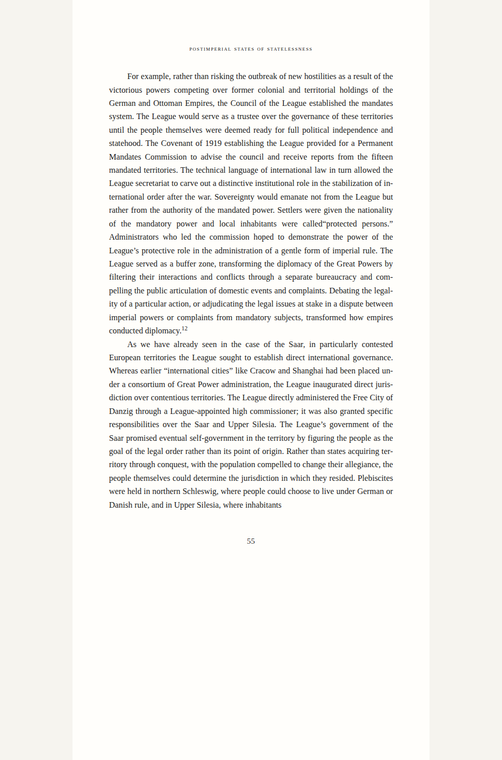Postimperial States of Statelessness
For example, rather than risking the outbreak of new hostilities as a result of the victorious powers competing over former colonial and territorial holdings of the German and Ottoman Empires, the Council of the League established the mandates system. The League would serve as a trustee over the governance of these territories until the people themselves were deemed ready for full political independence and statehood. The Covenant of 1919 establishing the League provided for a Permanent Mandates Commission to advise the council and receive reports from the fifteen mandated territories. The technical language of international law in turn allowed the League secretariat to carve out a distinctive institutional role in the stabilization of international order after the war. Sovereignty would emanate not from the League but rather from the authority of the mandated power. Settlers were given the nationality of the mandatory power and local inhabitants were called“protected persons.” Administrators who led the commission hoped to demonstrate the power of the League’s protective role in the administration of a gentle form of imperial rule. The League served as a buffer zone, transforming the diplomacy of the Great Powers by filtering their interactions and conflicts through a separate bureaucracy and compelling the public articulation of domestic events and complaints. Debating the legality of a particular action, or adjudicating the legal issues at stake in a dispute between imperial powers or complaints from mandatory subjects, transformed how empires conducted diplomacy.12
As we have already seen in the case of the Saar, in particularly contested European territories the League sought to establish direct international governance. Whereas earlier “international cities” like Cracow and Shanghai had been placed under a consortium of Great Power administration, the League inaugurated direct jurisdiction over contentious territories. The League directly administered the Free City of Danzig through a League-appointed high commissioner; it was also granted specific responsibilities over the Saar and Upper Silesia. The League’s government of the Saar promised eventual self-government in the territory by figuring the people as the goal of the legal order rather than its point of origin. Rather than states acquiring territory through conquest, with the population compelled to change their allegiance, the people themselves could determine the jurisdiction in which they resided. Plebiscites were held in northern Schleswig, where people could choose to live under German or Danish rule, and in Upper Silesia, where inhabitants
55